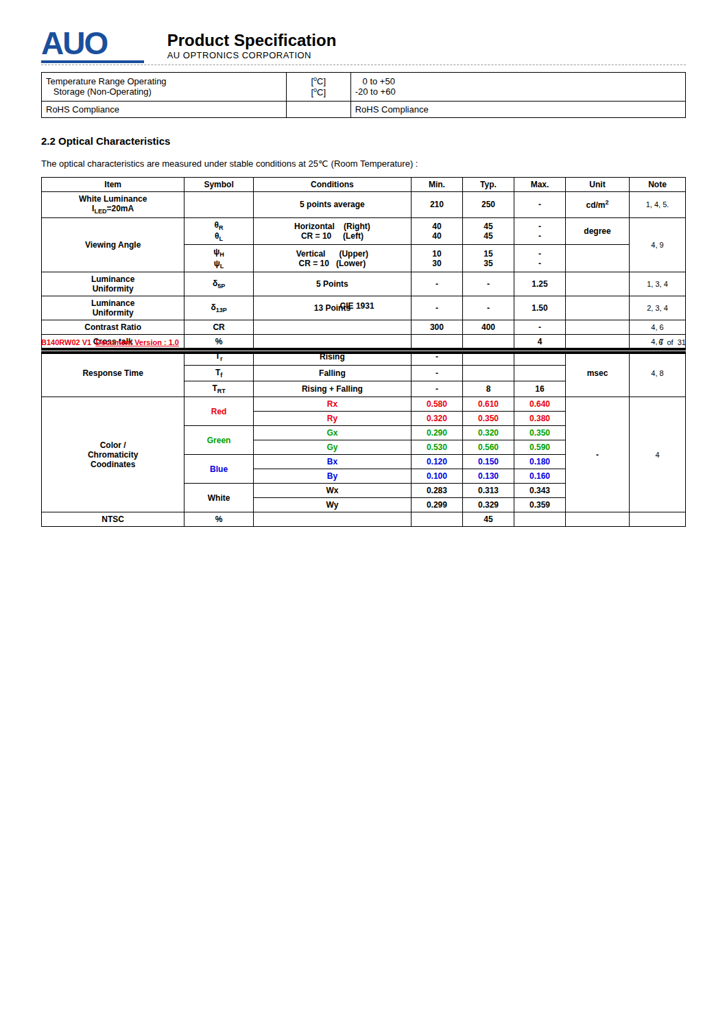AUO
Product Specification
AU OPTRONICS CORPORATION
| Temperature Range Operating Storage (Non-Operating) | [ o C] [ o C] | 0 to +50 -20 to +60 |
| RoHS Compliance | | RoHS Compliance |
2.2 Optical Characteristics
The optical characteristics are measured under stable conditions at 25℃ (Room Temperature) :
| Item | Symbol | Conditions | Min. | Typ. | Max. | Unit | Note |
| --- | --- | --- | --- | --- | --- | --- | --- |
| White Luminance I LED =20mA | | 5 points average | 210 | 250 | - | cd/m 2 | 1, 4, 5. |
| Viewing Angle | θ R θ L | Horizontal (Right) CR = 10 (Left) | 40 40 | 45 45 | - - | degree | 4, 9 |
| ψ H ψ L | Vertical (Upper) CR = 10 (Lower) | 10 30 | 15 35 | - - | |
| Luminance Uniformity | δ 5P | 5 Points | - | - | 1.25 | | 1, 3, 4 |
| Luminance Uniformity | δ 13P | 13 Points | - | - | 1.50 | | 2, 3, 4 |
| Contrast Ratio | CR | | 300 | 400 | - | | 4, 6 |
| Cross talk | % | | | | 4 | | 4, 7 |
| Response Time | T r | Rising | - | | | msec | 4, 8 |
| T f | Falling | - | | |
| T RT | Rising + Falling | - | 8 | 16 |
| Color / Chromaticity Coodinates | Red | Rx | 0.580 | 0.610 | 0.640 | - | 4 |
| Ry | 0.320 | 0.350 | 0.380 |
| Green | Gx | 0.290 | 0.320 | 0.350 |
| Gy | 0.530 | 0.560 | 0.590 |
| Blue | Bx | 0.120 | 0.150 | 0.180 |
| By | 0.100 | 0.130 | 0.160 |
| White | Wx | 0.283 | 0.313 | 0.343 |
| Wy | 0.299 | 0.329 | 0.359 |
| NTSC | % | | | 45 | | | |
CIE 1931
B140RW02 V1 Document Version : 1.0
6 of 31